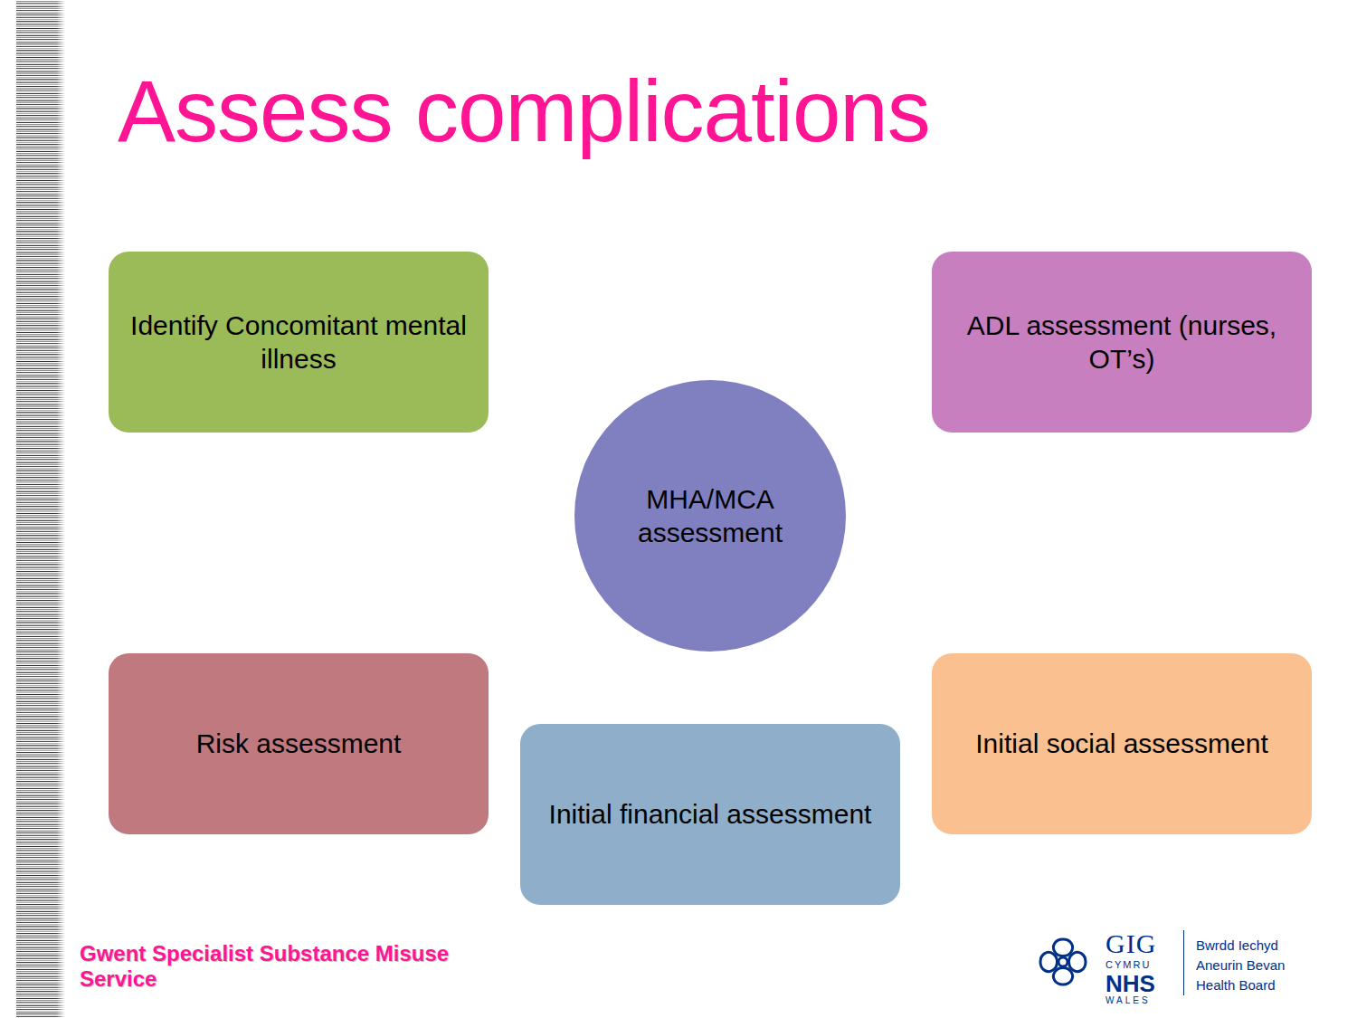Assess complications
Identify Concomitant mental illness
ADL assessment (nurses, OT’s)
Risk assessment
Initial social assessment
Initial financial assessment
MHA/MCA assessment
Gwent Specialist Substance Misuse
Service
GIG
CYMRU
NHS
WALES
Bwrdd Iechyd
Aneurin Bevan
Health Board